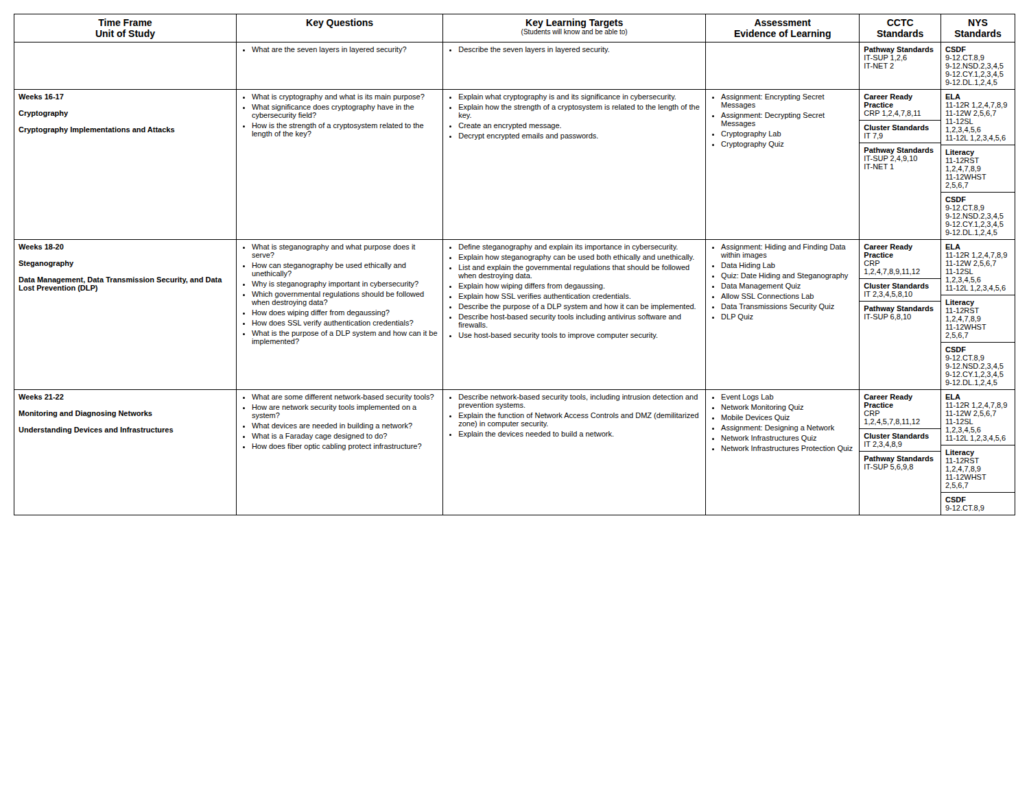| Time Frame Unit of Study | Key Questions | Key Learning Targets (Students will know and be able to) | Assessment Evidence of Learning | CCTC Standards | NYS Standards |
| --- | --- | --- | --- | --- | --- |
| | What are the seven layers in layered security? | Describe the seven layers in layered security. | | Pathway Standards IT-SUP 1,2,6 IT-NET 2 | CSDF 9-12.CT.8,9 9-12.NSD.2,3,4,5 9-12.CY.1,2,3,4,5 9-12.DL.1,2,4,5 |
| Weeks 16-17 Cryptography Cryptography Implementations and Attacks | What is cryptography and what is its main purpose? What significance does cryptography have in the cybersecurity field? How is the strength of a cryptosystem related to the length of the key? | Explain what cryptography is and its significance in cybersecurity. Explain how the strength of a cryptosystem is related to the length of the key. Create an encrypted message. Decrypt encrypted emails and passwords. | Assignment: Encrypting Secret Messages Assignment: Decrypting Secret Messages Cryptography Lab Cryptography Quiz | / Career Ready Practice CRP 1,2,4,7,8,11 / / Cluster Standards IT 7,9 / / Pathway Standards IT-SUP 2,4,9,10 IT-NET 1 / | / ELA 11-12R 1,2,4,7,8,9 11-12W 2,5,6,7 11-12SL 1,2,3,4,5,6 11-12L 1,2,3,4,5,6 / / Literacy 11-12RST 1,2,4,7,8,9 11-12WHST 2,5,6,7 / / CSDF 9-12.CT.8,9 9-12.NSD.2,3,4,5 9-12.CY.1,2,3,4,5 9-12.DL.1,2,4,5 / |
| Weeks 18-20 Steganography Data Management, Data Transmission Security, and Data Lost Prevention (DLP) | What is steganography and what purpose does it serve? How can steganography be used ethically and unethically? Why is steganography important in cybersecurity? Which governmental regulations should be followed when destroying data? How does wiping differ from degaussing? How does SSL verify authentication credentials? What is the purpose of a DLP system and how can it be implemented? | Define steganography and explain its importance in cybersecurity. Explain how steganography can be used both ethically and unethically. List and explain the governmental regulations that should be followed when destroying data. Explain how wiping differs from degaussing. Explain how SSL verifies authentication credentials. Describe the purpose of a DLP system and how it can be implemented. Describe host-based security tools including antivirus software and firewalls. Use host-based security tools to improve computer security. | Assignment: Hiding and Finding Data within images Data Hiding Lab Quiz: Date Hiding and Steganography Data Management Quiz Allow SSL Connections Lab Data Transmissions Security Quiz DLP Quiz | / Career Ready Practice CRP 1,2,4,7,8,9,11,12 / / Cluster Standards IT 2,3,4,5,8,10 / / Pathway Standards IT-SUP 6,8,10 / | / ELA 11-12R 1,2,4,7,8,9 11-12W 2,5,6,7 11-12SL 1,2,3,4,5,6 11-12L 1,2,3,4,5,6 / / Literacy 11-12RST 1,2,4,7,8,9 11-12WHST 2,5,6,7 / / CSDF 9-12.CT.8,9 9-12.NSD.2,3,4,5 9-12.CY.1,2,3,4,5 9-12.DL.1,2,4,5 / |
| Weeks 21-22 Monitoring and Diagnosing Networks Understanding Devices and Infrastructures | What are some different network-based security tools? How are network security tools implemented on a system? What devices are needed in building a network? What is a Faraday cage designed to do? How does fiber optic cabling protect infrastructure? | Describe network-based security tools, including intrusion detection and prevention systems. Explain the function of Network Access Controls and DMZ (demilitarized zone) in computer security. Explain the devices needed to build a network. | Event Logs Lab Network Monitoring Quiz Mobile Devices Quiz Assignment: Designing a Network Network Infrastructures Quiz Network Infrastructures Protection Quiz | / Career Ready Practice CRP 1,2,4,5,7,8,11,12 / / Cluster Standards IT 2,3,4,8,9 / / Pathway Standards IT-SUP 5,6,9,8 / | / ELA 11-12R 1,2,4,7,8,9 11-12W 2,5,6,7 11-12SL 1,2,3,4,5,6 11-12L 1,2,3,4,5,6 / / Literacy 11-12RST 1,2,4,7,8,9 11-12WHST 2,5,6,7 / / CSDF 9-12.CT.8,9 / |